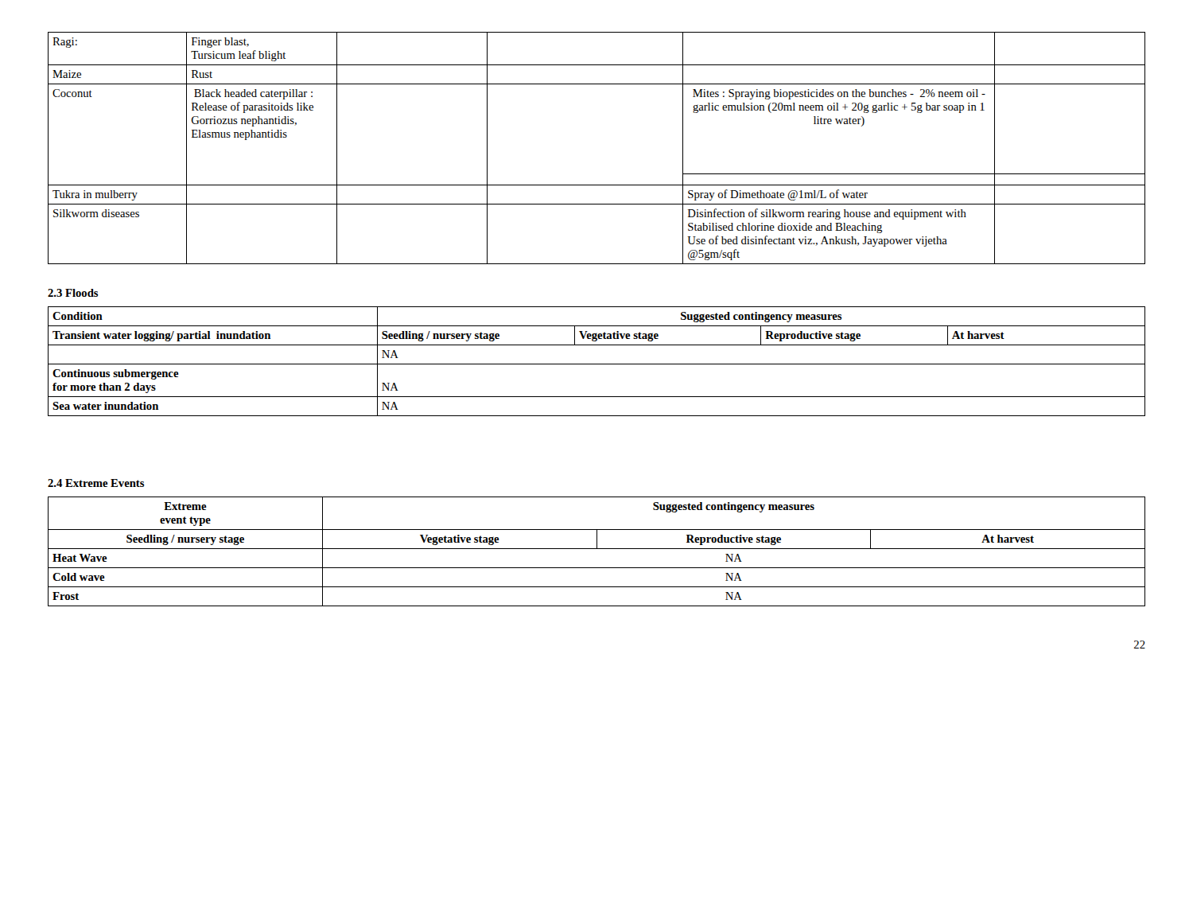| Ragi: | Finger blast, Tursicum leaf blight | | | | |
| Maize | Rust | | | | |
| Coconut | Black headed caterpillar : Release of parasitoids like Gorriozus nephantidis, Elasmus nephantidis | | | Mites : Spraying biopesticides on the bunches - 2% neem oil - garlic emulsion (20ml neem oil + 20g garlic + 5g bar soap in 1 litre water) | |
| Tukra in mulberry | | | | Spray of Dimethoate @1ml/L of water | |
| Silkworm diseases | | | | Disinfection of silkworm rearing house and equipment with Stabilised chlorine dioxide and Bleaching Use of bed disinfectant viz., Ankush, Jayapower vijetha @5gm/sqft | |
2.3 Floods
| Condition | Suggested contingency measures |
| Transient water logging/ partial inundation | Seedling / nursery stage | Vegetative stage | Reproductive stage | At harvest |
| | NA |
| Continuous submergence for more than 2 days | NA |
| Sea water inundation | NA |
2.4 Extreme Events
| Extreme event type | Suggested contingency measures |
| | Seedling / nursery stage | Vegetative stage | Reproductive stage | At harvest |
| Heat Wave | NA |
| Cold wave | NA |
| Frost | NA |
22